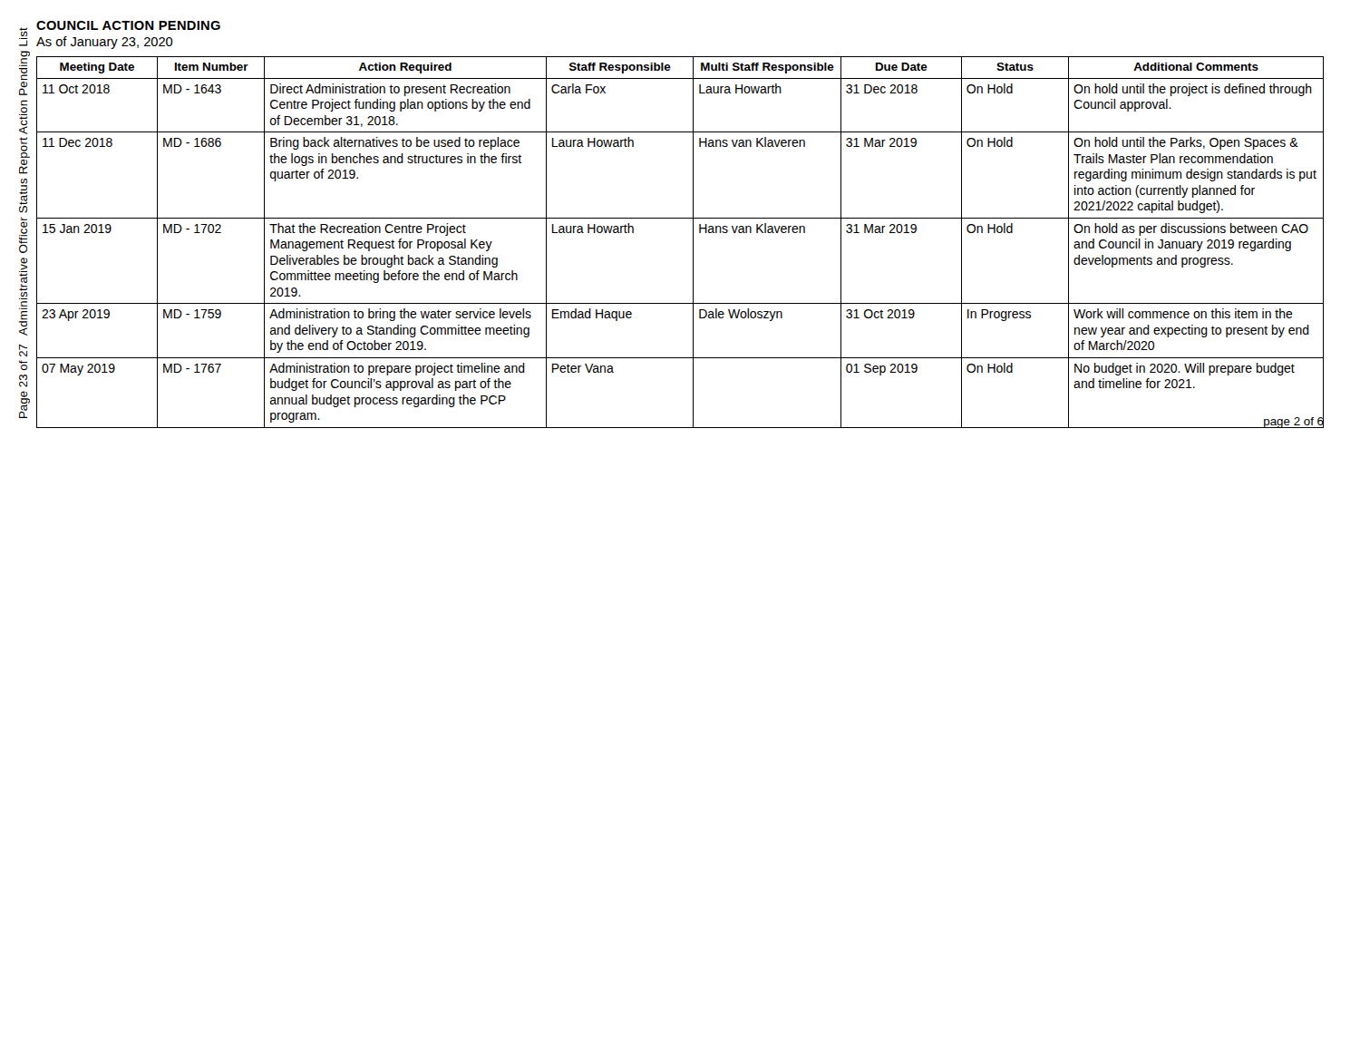Administrative Officer Status Report Action Pending List
Page 23 of 27
page 2 of 6
COUNCIL ACTION PENDING
As of January 23, 2020
| Meeting Date | Item Number | Action Required | Staff Responsible | Multi Staff Responsible | Due Date | Status | Additional Comments |
| --- | --- | --- | --- | --- | --- | --- | --- |
| 11 Oct 2018 | MD - 1643 | Direct Administration to present Recreation Centre Project funding plan options by the end of December 31, 2018. | Carla Fox | Laura Howarth | 31 Dec 2018 | On Hold | On hold until the project is defined through Council approval. |
| 11 Dec 2018 | MD - 1686 | Bring back alternatives to be used to replace the logs in benches and structures in the first quarter of 2019. | Laura Howarth | Hans van Klaveren | 31 Mar 2019 | On Hold | On hold until the Parks, Open Spaces & Trails Master Plan recommendation regarding minimum design standards is put into action (currently planned for 2021/2022 capital budget). |
| 15 Jan 2019 | MD - 1702 | That the Recreation Centre Project Management Request for Proposal Key Deliverables be brought back a Standing Committee meeting before the end of March 2019. | Laura Howarth | Hans van Klaveren | 31 Mar 2019 | On Hold | On hold as per discussions between CAO and Council in January 2019 regarding developments and progress. |
| 23 Apr 2019 | MD - 1759 | Administration to bring the water service levels and delivery to a Standing Committee meeting by the end of October 2019. | Emdad Haque | Dale Woloszyn | 31 Oct 2019 | In Progress | Work will commence on this item in the new year and expecting to present by end of March/2020 |
| 07 May 2019 | MD - 1767 | Administration to prepare project timeline and budget for Council’s approval as part of the annual budget process regarding the PCP program. | Peter Vana | | 01 Sep 2019 | On Hold | No budget in 2020. Will prepare budget and timeline for 2021. |